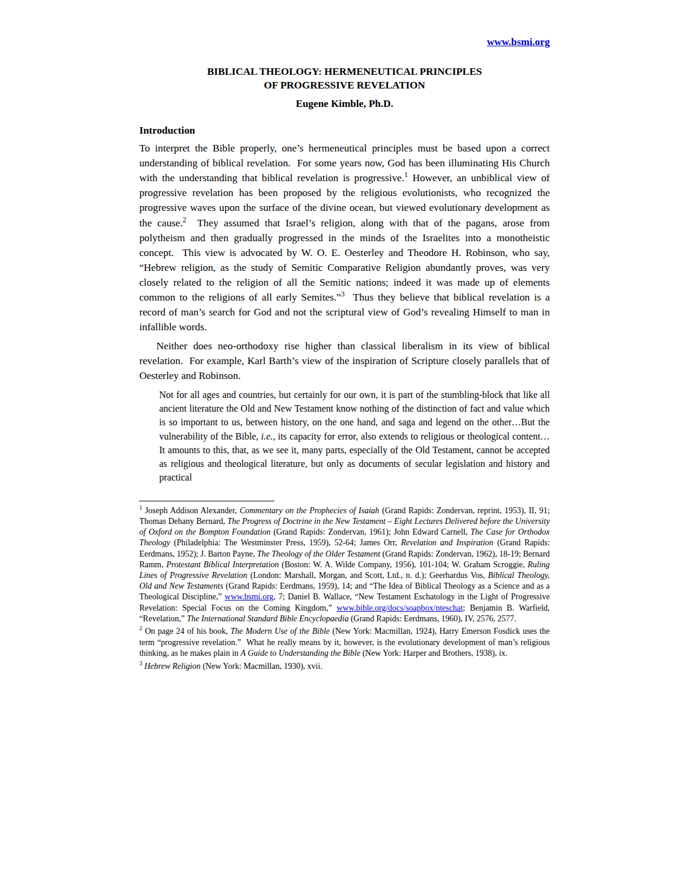www.bsmi.org
Biblical Theology: Hermeneutical Principles
of Progressive Revelation
Eugene Kimble, Ph.D.
Introduction
To interpret the Bible properly, one’s hermeneutical principles must be based upon a correct understanding of biblical revelation. For some years now, God has been illuminating His Church with the understanding that biblical revelation is progressive.1 However, an unbiblical view of progressive revelation has been proposed by the religious evolutionists, who recognized the progressive waves upon the surface of the divine ocean, but viewed evolutionary development as the cause.2 They assumed that Israel’s religion, along with that of the pagans, arose from polytheism and then gradually progressed in the minds of the Israelites into a monotheistic concept. This view is advocated by W. O. E. Oesterley and Theodore H. Robinson, who say, “Hebrew religion, as the study of Semitic Comparative Religion abundantly proves, was very closely related to the religion of all the Semitic nations; indeed it was made up of elements common to the religions of all early Semites.”3 Thus they believe that biblical revelation is a record of man’s search for God and not the scriptural view of God’s revealing Himself to man in infallible words.
Neither does neo-orthodoxy rise higher than classical liberalism in its view of biblical revelation. For example, Karl Barth’s view of the inspiration of Scripture closely parallels that of Oesterley and Robinson.
Not for all ages and countries, but certainly for our own, it is part of the stumbling-block that like all ancient literature the Old and New Testament know nothing of the distinction of fact and value which is so important to us, between history, on the one hand, and saga and legend on the other…But the vulnerability of the Bible, i.e., its capacity for error, also extends to religious or theological content…It amounts to this, that, as we see it, many parts, especially of the Old Testament, cannot be accepted as religious and theological literature, but only as documents of secular legislation and history and practical
1 Joseph Addison Alexander, Commentary on the Prophecies of Isaiah (Grand Rapids: Zondervan, reprint, 1953), II, 91; Thomas Dehany Bernard, The Progress of Doctrine in the New Testament – Eight Lectures Delivered before the University of Oxford on the Bompton Foundation (Grand Rapids: Zondervan, 1961); John Edward Carnell, The Case for Orthodox Theology (Philadelphia: The Westminster Press, 1959), 52-64; James Orr, Revelation and Inspiration (Grand Rapids: Eerdmans, 1952); J. Barton Payne, The Theology of the Older Testament (Grand Rapids: Zondervan, 1962), 18-19; Bernard Ramm, Protestant Biblical Interpretation (Boston: W. A. Wilde Company, 1956), 101-104; W. Graham Scroggie, Ruling Lines of Progressive Revelation (London: Marshall, Morgan, and Scott, Ltd., n. d.); Geerhardus Vos, Biblical Theology, Old and New Testaments (Grand Rapids: Eerdmans, 1959), 14; and “The Idea of Biblical Theology as a Science and as a Theological Discipline,” www.bsmi.org, 7; Daniel B. Wallace, “New Testament Eschatology in the Light of Progressive Revelation: Special Focus on the Coming Kingdom,” www.bible.org/docs/soapbox/nteschat; Benjamin B. Warfield, “Revelation,” The International Standard Bible Encyclopaedia (Grand Rapids: Eerdmans, 1960), IV, 2576, 2577.
2 On page 24 of his book, The Modern Use of the Bible (New York: Macmillan, 1924), Harry Emerson Fosdick uses the term “progressive revelation.” What he really means by it, however, is the evolutionary development of man’s religious thinking, as he makes plain in A Guide to Understanding the Bible (New York: Harper and Brothers, 1938), ix.
3 Hebrew Religion (New York: Macmillan, 1930), xvii.